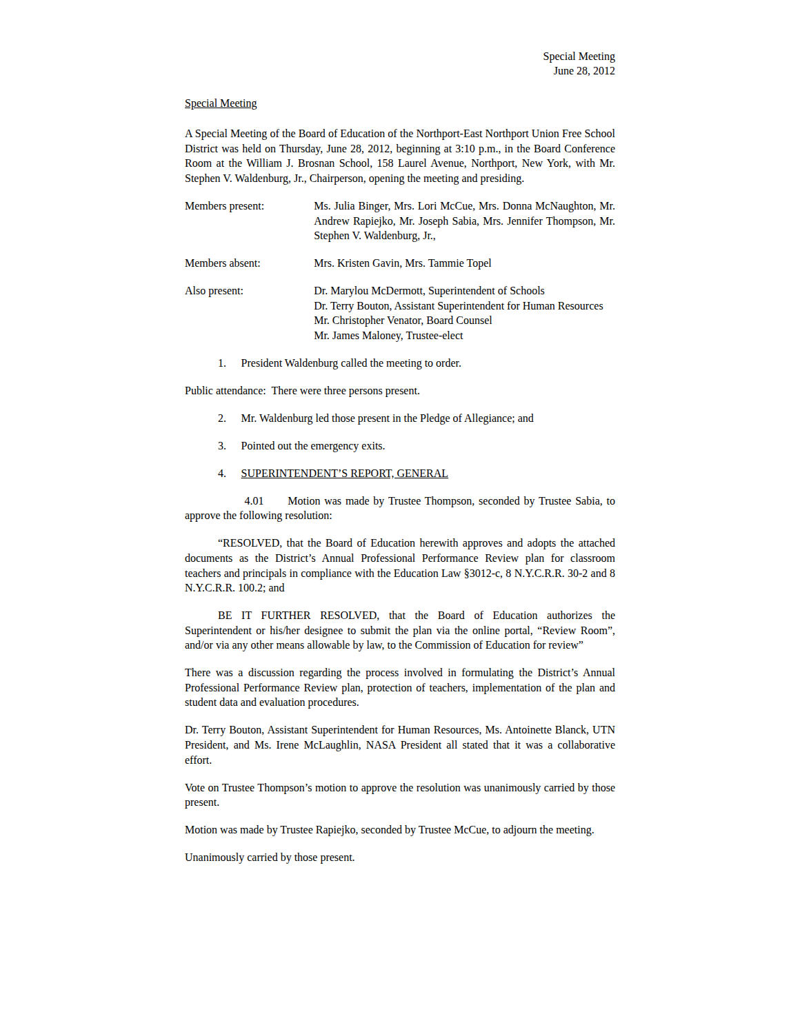Special Meeting
June 28, 2012
Special Meeting
A Special Meeting of the Board of Education of the Northport-East Northport Union Free School District was held on Thursday, June 28, 2012, beginning at 3:10 p.m., in the Board Conference Room at the William J. Brosnan School, 158 Laurel Avenue, Northport, New York, with Mr. Stephen V. Waldenburg, Jr., Chairperson, opening the meeting and presiding.
Members present:
Ms. Julia Binger, Mrs. Lori McCue, Mrs. Donna McNaughton, Mr. Andrew Rapiejko, Mr. Joseph Sabia, Mrs. Jennifer Thompson, Mr. Stephen V. Waldenburg, Jr.,
Members absent:
Mrs. Kristen Gavin, Mrs. Tammie Topel
Also present:
Dr. Marylou McDermott, Superintendent of Schools Dr. Terry Bouton, Assistant Superintendent for Human Resources Mr. Christopher Venator, Board Counsel Mr. James Maloney, Trustee-elect
1.
President Waldenburg called the meeting to order.
Public attendance: There were three persons present.
2.
Mr. Waldenburg led those present in the Pledge of Allegiance; and
3.
Pointed out the emergency exits.
4.
SUPERINTENDENT’S REPORT, GENERAL
4.01 Motion was made by Trustee Thompson, seconded by Trustee Sabia, to approve the following resolution:
“RESOLVED, that the Board of Education herewith approves and adopts the attached documents as the District’s Annual Professional Performance Review plan for classroom teachers and principals in compliance with the Education Law §3012-c, 8 N.Y.C.R.R. 30-2 and 8 N.Y.C.R.R. 100.2; and
BE IT FURTHER RESOLVED, that the Board of Education authorizes the Superintendent or his/her designee to submit the plan via the online portal, “Review Room”, and/or via any other means allowable by law, to the Commission of Education for review”
There was a discussion regarding the process involved in formulating the District’s Annual Professional Performance Review plan, protection of teachers, implementation of the plan and student data and evaluation procedures.
Dr. Terry Bouton, Assistant Superintendent for Human Resources, Ms. Antoinette Blanck, UTN President, and Ms. Irene McLaughlin, NASA President all stated that it was a collaborative effort.
Vote on Trustee Thompson’s motion to approve the resolution was unanimously carried by those present.
Motion was made by Trustee Rapiejko, seconded by Trustee McCue, to adjourn the meeting.
Unanimously carried by those present.